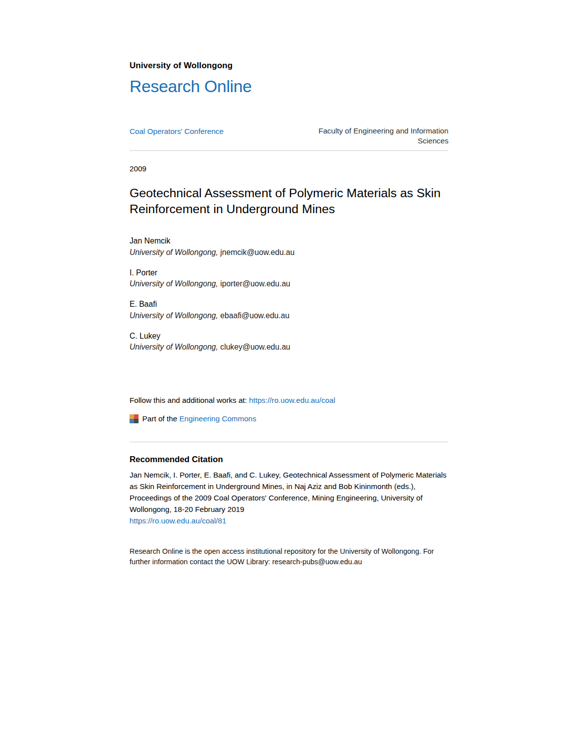University of Wollongong
Research Online
Coal Operators' Conference
Faculty of Engineering and Information
Sciences
2009
Geotechnical Assessment of Polymeric Materials as Skin Reinforcement in Underground Mines
Jan Nemcik University of Wollongong, jnemcik@uow.edu.au
I. Porter University of Wollongong, iporter@uow.edu.au
E. Baafi University of Wollongong, ebaafi@uow.edu.au
C. Lukey University of Wollongong, clukey@uow.edu.au
Follow this and additional works at: https://ro.uow.edu.au/coal
Part of the Engineering Commons
Recommended Citation
Jan Nemcik, I. Porter, E. Baafi, and C. Lukey, Geotechnical Assessment of Polymeric Materials as Skin Reinforcement in Underground Mines, in Naj Aziz and Bob Kininmonth (eds.), Proceedings of the 2009 Coal Operators' Conference, Mining Engineering, University of Wollongong, 18-20 February 2019
https://ro.uow.edu.au/coal/81
Research Online is the open access institutional repository for the University of Wollongong. For further information contact the UOW Library: research-pubs@uow.edu.au